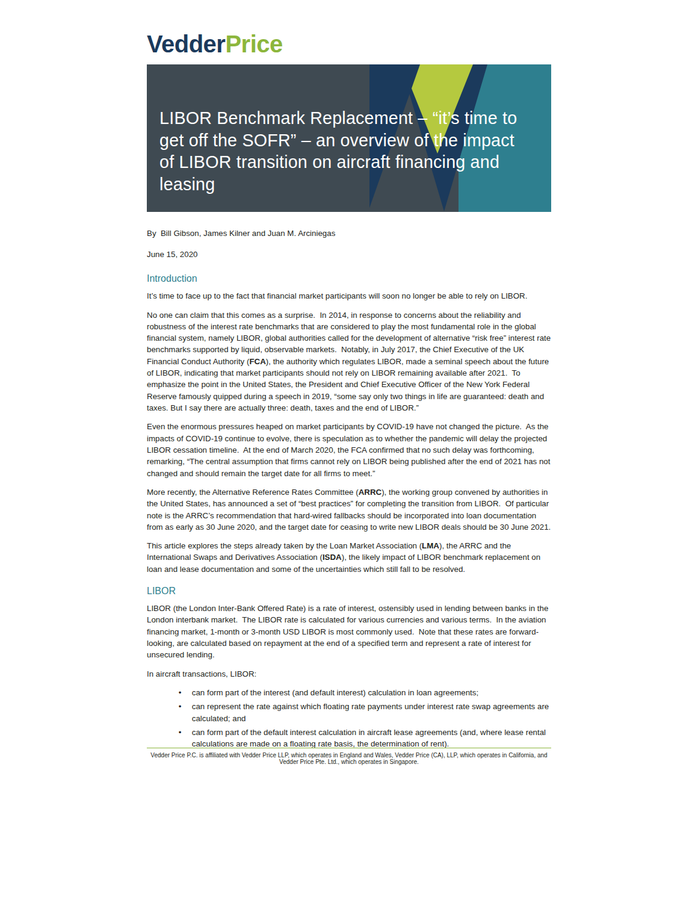Vedder Price
LIBOR Benchmark Replacement – “it’s time to get off the SOFR” – an overview of the impact of LIBOR transition on aircraft financing and leasing
By Bill Gibson, James Kilner and Juan M. Arciniegas
June 15, 2020
Introduction
It’s time to face up to the fact that financial market participants will soon no longer be able to rely on LIBOR.
No one can claim that this comes as a surprise. In 2014, in response to concerns about the reliability and robustness of the interest rate benchmarks that are considered to play the most fundamental role in the global financial system, namely LIBOR, global authorities called for the development of alternative “risk free” interest rate benchmarks supported by liquid, observable markets. Notably, in July 2017, the Chief Executive of the UK Financial Conduct Authority (FCA), the authority which regulates LIBOR, made a seminal speech about the future of LIBOR, indicating that market participants should not rely on LIBOR remaining available after 2021. To emphasize the point in the United States, the President and Chief Executive Officer of the New York Federal Reserve famously quipped during a speech in 2019, “some say only two things in life are guaranteed: death and taxes. But I say there are actually three: death, taxes and the end of LIBOR.”
Even the enormous pressures heaped on market participants by COVID-19 have not changed the picture. As the impacts of COVID-19 continue to evolve, there is speculation as to whether the pandemic will delay the projected LIBOR cessation timeline. At the end of March 2020, the FCA confirmed that no such delay was forthcoming, remarking, “The central assumption that firms cannot rely on LIBOR being published after the end of 2021 has not changed and should remain the target date for all firms to meet.”
More recently, the Alternative Reference Rates Committee (ARRC), the working group convened by authorities in the United States, has announced a set of “best practices” for completing the transition from LIBOR. Of particular note is the ARRC’s recommendation that hard-wired fallbacks should be incorporated into loan documentation from as early as 30 June 2020, and the target date for ceasing to write new LIBOR deals should be 30 June 2021.
This article explores the steps already taken by the Loan Market Association (LMA), the ARRC and the International Swaps and Derivatives Association (ISDA), the likely impact of LIBOR benchmark replacement on loan and lease documentation and some of the uncertainties which still fall to be resolved.
LIBOR
LIBOR (the London Inter-Bank Offered Rate) is a rate of interest, ostensibly used in lending between banks in the London interbank market. The LIBOR rate is calculated for various currencies and various terms. In the aviation financing market, 1-month or 3-month USD LIBOR is most commonly used. Note that these rates are forward-looking, are calculated based on repayment at the end of a specified term and represent a rate of interest for unsecured lending.
In aircraft transactions, LIBOR:
can form part of the interest (and default interest) calculation in loan agreements;
can represent the rate against which floating rate payments under interest rate swap agreements are calculated; and
can form part of the default interest calculation in aircraft lease agreements (and, where lease rental calculations are made on a floating rate basis, the determination of rent).
Vedder Price P.C. is affiliated with Vedder Price LLP, which operates in England and Wales, Vedder Price (CA), LLP, which operates in California, and Vedder Price Pte. Ltd., which operates in Singapore.